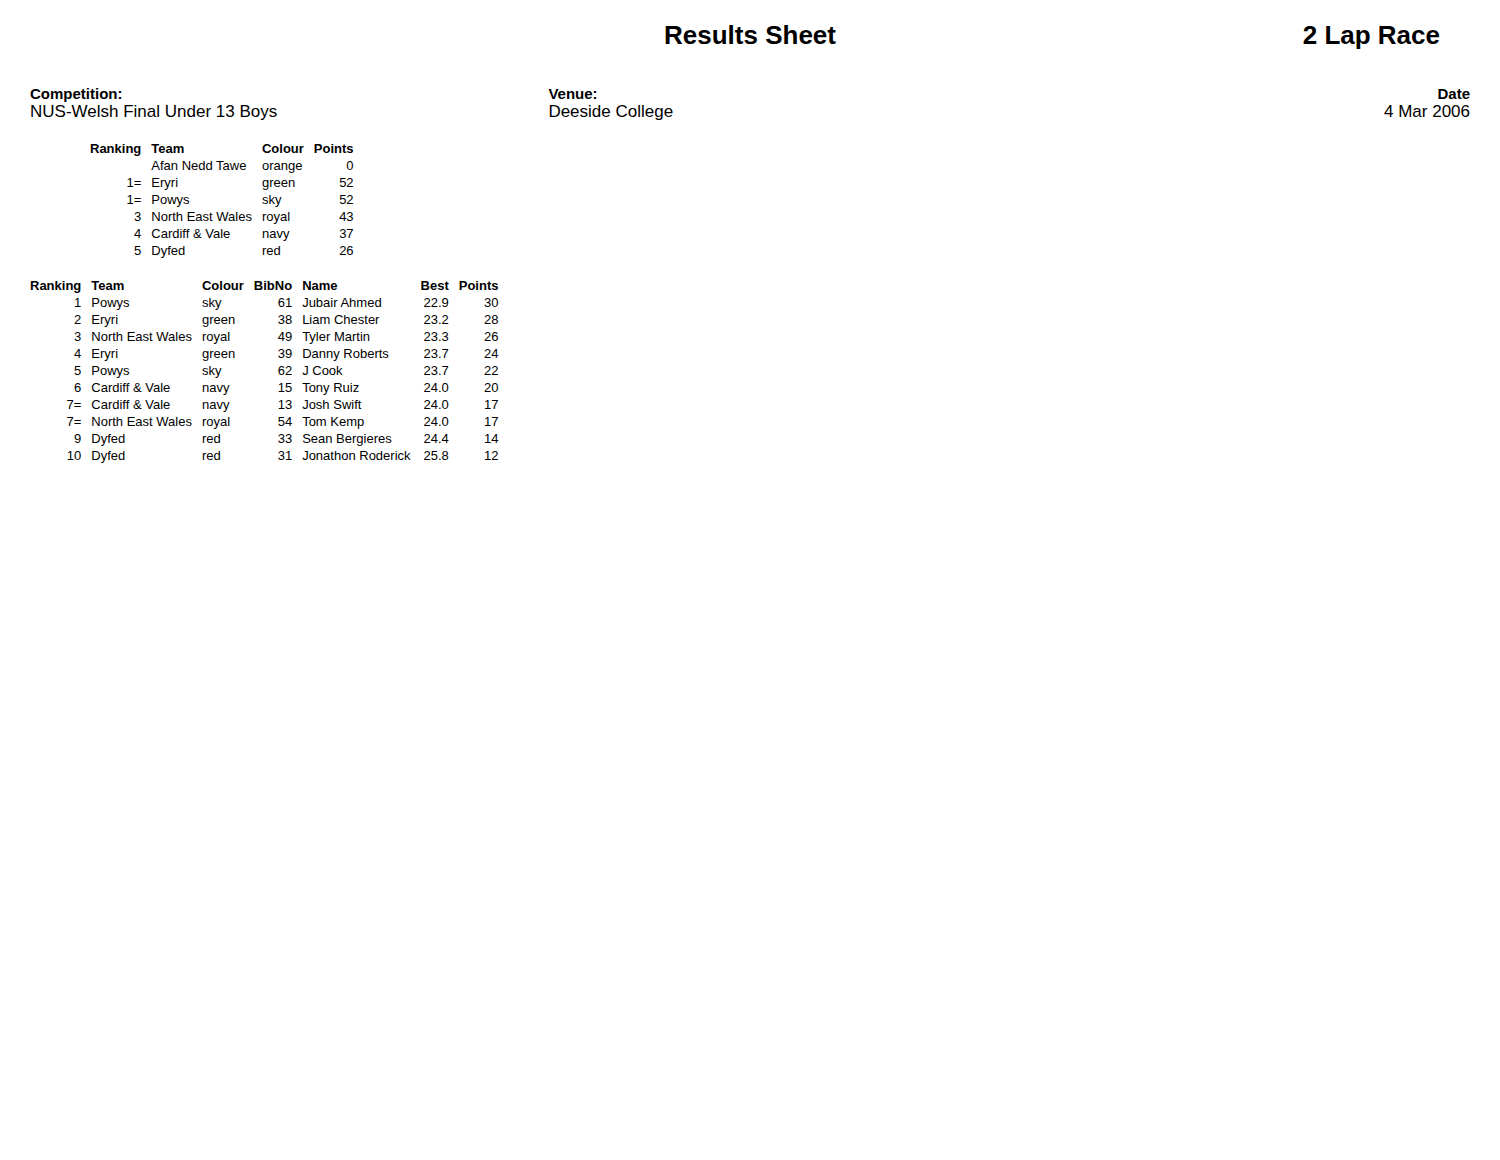Results Sheet
2 Lap Race
| Competition: | Venue: | Date |
| --- | --- | --- |
| NUS-Welsh Final Under 13 Boys | Deeside College | 4 Mar 2006 |
| Ranking | Team | Colour | Points |
| --- | --- | --- | --- |
| | Afan Nedd Tawe | orange | 0 |
| 1= | Eryri | green | 52 |
| 1= | Powys | sky | 52 |
| 3 | North East Wales | royal | 43 |
| 4 | Cardiff & Vale | navy | 37 |
| 5 | Dyfed | red | 26 |
| Ranking | Team | Colour | BibNo | Name | Best | Points |
| --- | --- | --- | --- | --- | --- | --- |
| 1 | Powys | sky | 61 | Jubair Ahmed | 22.9 | 30 |
| 2 | Eryri | green | 38 | Liam Chester | 23.2 | 28 |
| 3 | North East Wales | royal | 49 | Tyler Martin | 23.3 | 26 |
| 4 | Eryri | green | 39 | Danny Roberts | 23.7 | 24 |
| 5 | Powys | sky | 62 | J Cook | 23.7 | 22 |
| 6 | Cardiff & Vale | navy | 15 | Tony Ruiz | 24.0 | 20 |
| 7= | Cardiff & Vale | navy | 13 | Josh Swift | 24.0 | 17 |
| 7= | North East Wales | royal | 54 | Tom Kemp | 24.0 | 17 |
| 9 | Dyfed | red | 33 | Sean Bergieres | 24.4 | 14 |
| 10 | Dyfed | red | 31 | Jonathon Roderick | 25.8 | 12 |